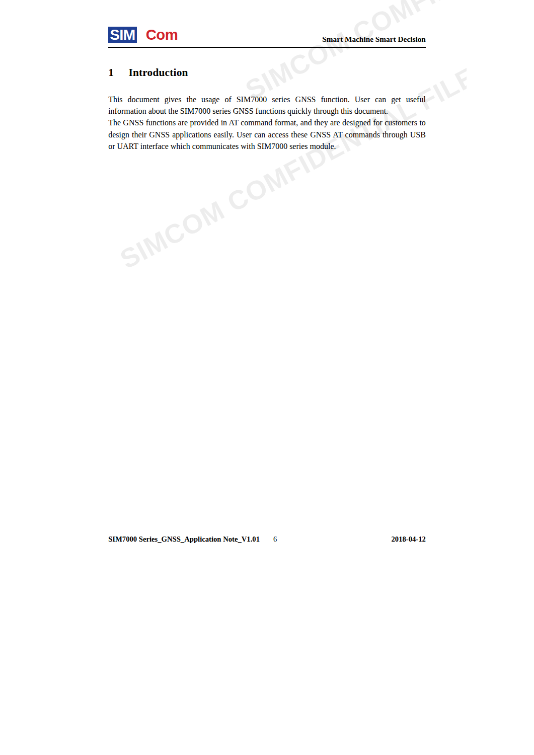SIM Com
Smart Machine Smart Decision
SIMCOM COMFIDENTIAL FILE
SIMCOM COMFIDENTIAL FILE
1 Introduction
This document gives the usage of SIM7000 series GNSS function. User can get useful information about the SIM7000 series GNSS functions quickly through this document.
The GNSS functions are provided in AT command format, and they are designed for customers to design their GNSS applications easily. User can access these GNSS AT commands through USB or UART interface which communicates with SIM7000 series module.
SIM7000 Series_GNSS_Application Note_V1.01
6
2018-04-12